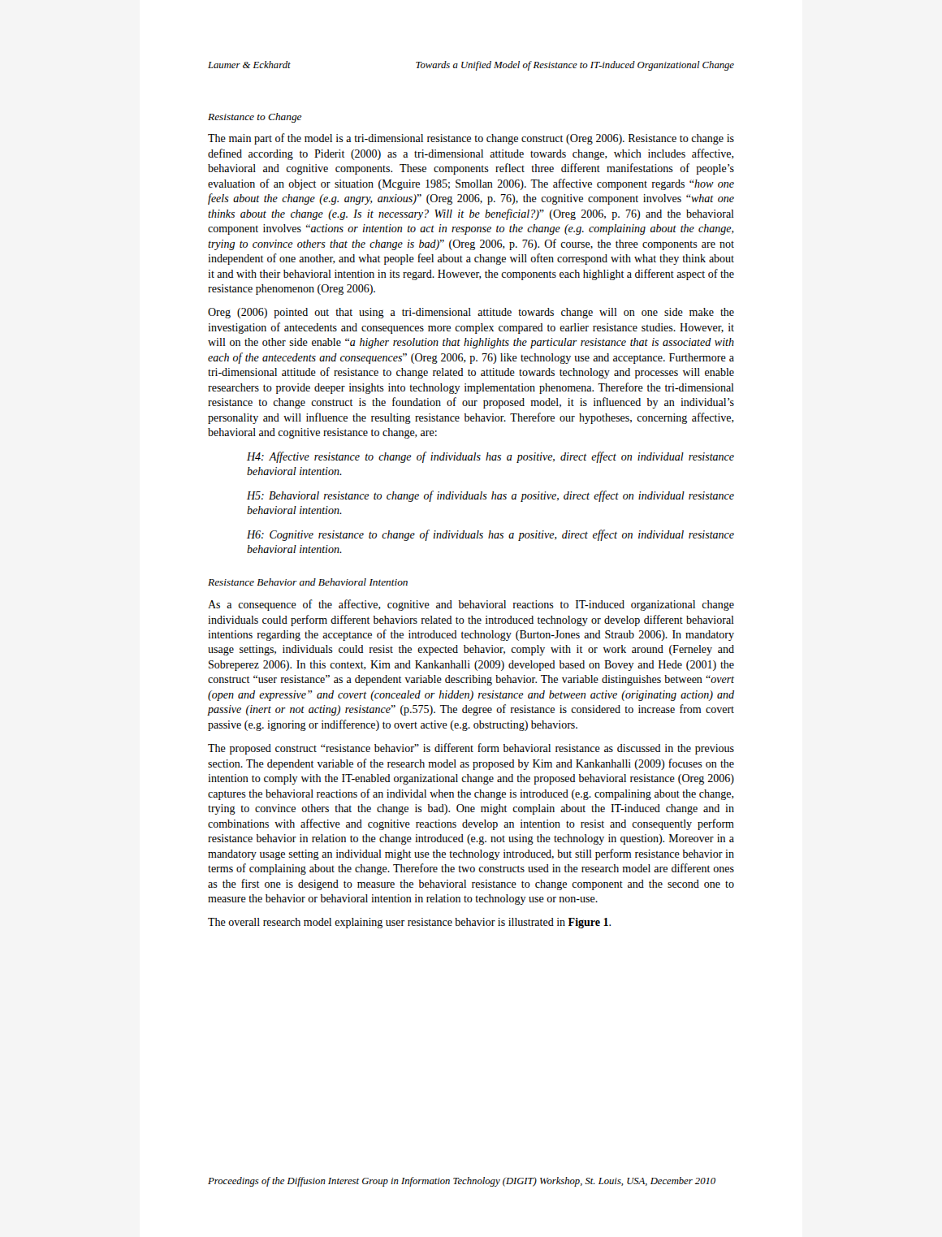Laumer & Eckhardt
Towards a Unified Model of Resistance to IT-induced Organizational Change
Resistance to Change
The main part of the model is a tri-dimensional resistance to change construct (Oreg 2006). Resistance to change is defined according to Piderit (2000) as a tri-dimensional attitude towards change, which includes affective, behavioral and cognitive components. These components reflect three different manifestations of people’s evaluation of an object or situation (Mcguire 1985; Smollan 2006). The affective component regards “how one feels about the change (e.g. angry, anxious)” (Oreg 2006, p. 76), the cognitive component involves “what one thinks about the change (e.g. Is it necessary? Will it be beneficial?)” (Oreg 2006, p. 76) and the behavioral component involves “actions or intention to act in response to the change (e.g. complaining about the change, trying to convince others that the change is bad)” (Oreg 2006, p. 76). Of course, the three components are not independent of one another, and what people feel about a change will often correspond with what they think about it and with their behavioral intention in its regard. However, the components each highlight a different aspect of the resistance phenomenon (Oreg 2006).
Oreg (2006) pointed out that using a tri-dimensional attitude towards change will on one side make the investigation of antecedents and consequences more complex compared to earlier resistance studies. However, it will on the other side enable “a higher resolution that highlights the particular resistance that is associated with each of the antecedents and consequences” (Oreg 2006, p. 76) like technology use and acceptance. Furthermore a tri-dimensional attitude of resistance to change related to attitude towards technology and processes will enable researchers to provide deeper insights into technology implementation phenomena. Therefore the tri-dimensional resistance to change construct is the foundation of our proposed model, it is influenced by an individual’s personality and will influence the resulting resistance behavior. Therefore our hypotheses, concerning affective, behavioral and cognitive resistance to change, are:
H4: Affective resistance to change of individuals has a positive, direct effect on individual resistance behavioral intention.
H5: Behavioral resistance to change of individuals has a positive, direct effect on individual resistance behavioral intention.
H6: Cognitive resistance to change of individuals has a positive, direct effect on individual resistance behavioral intention.
Resistance Behavior and Behavioral Intention
As a consequence of the affective, cognitive and behavioral reactions to IT-induced organizational change individuals could perform different behaviors related to the introduced technology or develop different behavioral intentions regarding the acceptance of the introduced technology (Burton-Jones and Straub 2006). In mandatory usage settings, individuals could resist the expected behavior, comply with it or work around (Ferneley and Sobreperez 2006). In this context, Kim and Kankanhalli (2009) developed based on Bovey and Hede (2001) the construct “user resistance” as a dependent variable describing behavior. The variable distinguishes between “overt (open and expressive” and covert (concealed or hidden) resistance and between active (originating action) and passive (inert or not acting) resistance” (p.575). The degree of resistance is considered to increase from covert passive (e.g. ignoring or indifference) to overt active (e.g. obstructing) behaviors.
The proposed construct “resistance behavior” is different form behavioral resistance as discussed in the previous section. The dependent variable of the research model as proposed by Kim and Kankanhalli (2009) focuses on the intention to comply with the IT-enabled organizational change and the proposed behavioral resistance (Oreg 2006) captures the behavioral reactions of an individal when the change is introduced (e.g. compalining about the change, trying to convince others that the change is bad). One might complain about the IT-induced change and in combinations with affective and cognitive reactions develop an intention to resist and consequently perform resistance behavior in relation to the change introduced (e.g. not using the technology in question). Moreover in a mandatory usage setting an individual might use the technology introduced, but still perform resistance behavior in terms of complaining about the change. Therefore the two constructs used in the research model are different ones as the first one is desigend to measure the behavioral resistance to change component and the second one to measure the behavior or behavioral intention in relation to technology use or non-use.
The overall research model explaining user resistance behavior is illustrated in Figure 1.
Proceedings of the Diffusion Interest Group in Information Technology (DIGIT) Workshop, St. Louis, USA, December 2010